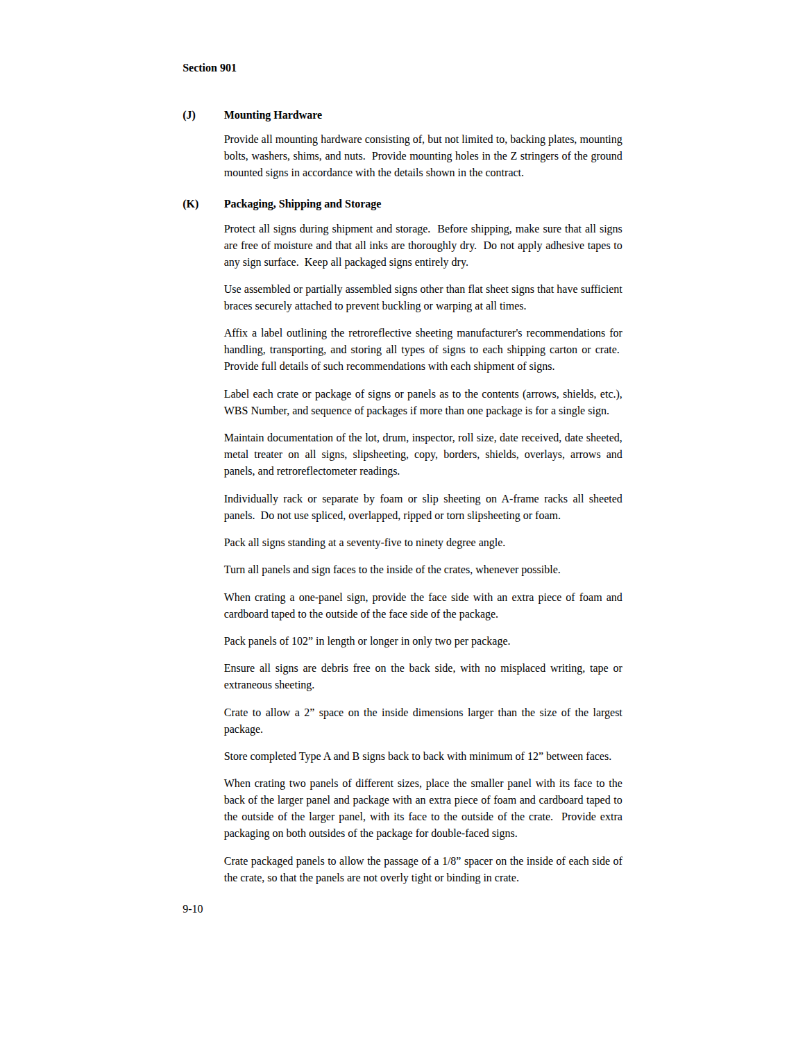Section 901
(J) Mounting Hardware
Provide all mounting hardware consisting of, but not limited to, backing plates, mounting bolts, washers, shims, and nuts. Provide mounting holes in the Z stringers of the ground mounted signs in accordance with the details shown in the contract.
(K) Packaging, Shipping and Storage
Protect all signs during shipment and storage. Before shipping, make sure that all signs are free of moisture and that all inks are thoroughly dry. Do not apply adhesive tapes to any sign surface. Keep all packaged signs entirely dry.
Use assembled or partially assembled signs other than flat sheet signs that have sufficient braces securely attached to prevent buckling or warping at all times.
Affix a label outlining the retroreflective sheeting manufacturer's recommendations for handling, transporting, and storing all types of signs to each shipping carton or crate. Provide full details of such recommendations with each shipment of signs.
Label each crate or package of signs or panels as to the contents (arrows, shields, etc.), WBS Number, and sequence of packages if more than one package is for a single sign.
Maintain documentation of the lot, drum, inspector, roll size, date received, date sheeted, metal treater on all signs, slipsheeting, copy, borders, shields, overlays, arrows and panels, and retroreflectometer readings.
Individually rack or separate by foam or slip sheeting on A-frame racks all sheeted panels. Do not use spliced, overlapped, ripped or torn slipsheeting or foam.
Pack all signs standing at a seventy-five to ninety degree angle.
Turn all panels and sign faces to the inside of the crates, whenever possible.
When crating a one-panel sign, provide the face side with an extra piece of foam and cardboard taped to the outside of the face side of the package.
Pack panels of 102” in length or longer in only two per package.
Ensure all signs are debris free on the back side, with no misplaced writing, tape or extraneous sheeting.
Crate to allow a 2” space on the inside dimensions larger than the size of the largest package.
Store completed Type A and B signs back to back with minimum of 12” between faces.
When crating two panels of different sizes, place the smaller panel with its face to the back of the larger panel and package with an extra piece of foam and cardboard taped to the outside of the larger panel, with its face to the outside of the crate. Provide extra packaging on both outsides of the package for double-faced signs.
Crate packaged panels to allow the passage of a 1/8” spacer on the inside of each side of the crate, so that the panels are not overly tight or binding in crate.
9-10